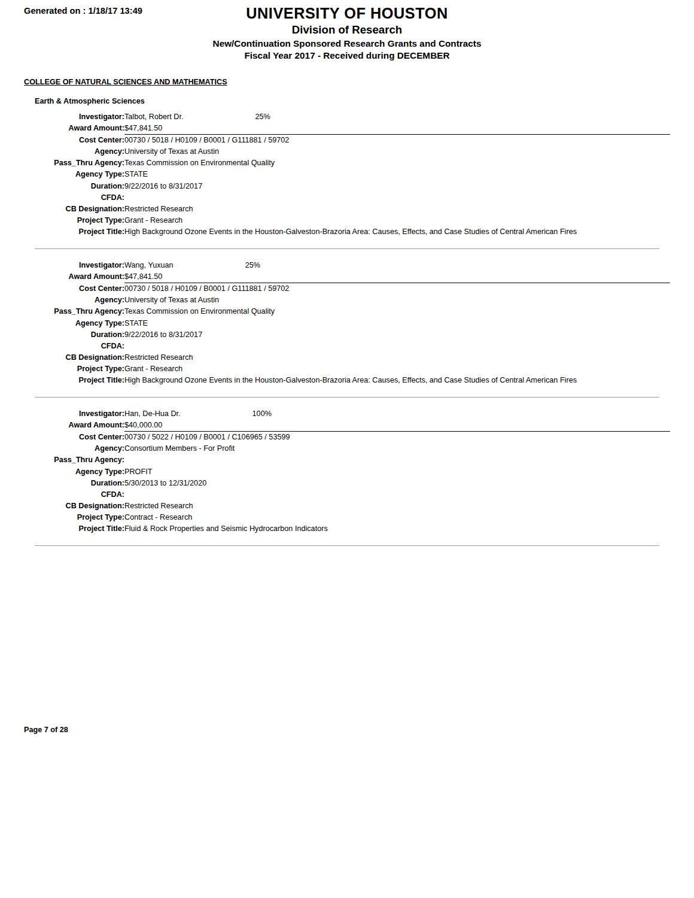Generated on : 1/18/17 13:49
UNIVERSITY OF HOUSTON
Division of Research
New/Continuation Sponsored Research Grants and Contracts
Fiscal Year 2017 - Received during DECEMBER
COLLEGE OF NATURAL SCIENCES AND MATHEMATICS
Earth & Atmospheric Sciences
| Investigator: | Talbot, Robert Dr. 25% |
| Award Amount: | $47,841.50 |
| Cost Center: | 00730 / 5018 / H0109 / B0001 / G111881 / 59702 |
| Agency: | University of Texas at Austin |
| Pass_Thru Agency: | Texas Commission on Environmental Quality |
| Agency Type: | STATE |
| Duration: | 9/22/2016 to 8/31/2017 |
| CFDA: | |
| CB Designation: | Restricted Research |
| Project Type: | Grant - Research |
| Project Title: | High Background Ozone Events in the Houston-Galveston-Brazoria Area: Causes, Effects, and Case Studies of Central American Fires |
| Investigator: | Wang, Yuxuan 25% |
| Award Amount: | $47,841.50 |
| Cost Center: | 00730 / 5018 / H0109 / B0001 / G111881 / 59702 |
| Agency: | University of Texas at Austin |
| Pass_Thru Agency: | Texas Commission on Environmental Quality |
| Agency Type: | STATE |
| Duration: | 9/22/2016 to 8/31/2017 |
| CFDA: | |
| CB Designation: | Restricted Research |
| Project Type: | Grant - Research |
| Project Title: | High Background Ozone Events in the Houston-Galveston-Brazoria Area: Causes, Effects, and Case Studies of Central American Fires |
| Investigator: | Han, De-Hua Dr. 100% |
| Award Amount: | $40,000.00 |
| Cost Center: | 00730 / 5022 / H0109 / B0001 / C106965 / 53599 |
| Agency: | Consortium Members - For Profit |
| Pass_Thru Agency: | |
| Agency Type: | PROFIT |
| Duration: | 5/30/2013 to 12/31/2020 |
| CFDA: | |
| CB Designation: | Restricted Research |
| Project Type: | Contract - Research |
| Project Title: | Fluid & Rock Properties and Seismic Hydrocarbon Indicators |
Page 7 of 28